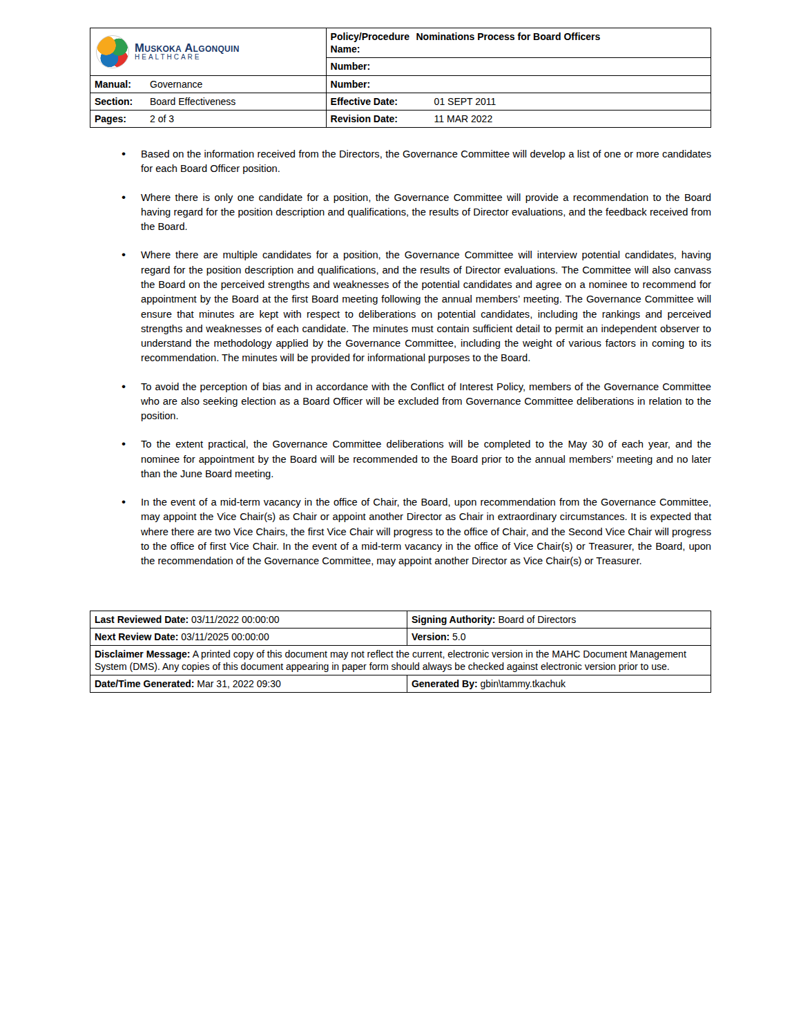| Muskoka Algonquin Healthcare | Policy/Procedure Name: Nominations Process for Board Officers |
| Number: |
| Manual: Governance | Number: |
| Section: Board Effectiveness | Effective Date: 01 SEPT 2011 |
| Pages: 2 of 3 | Revision Date: 11 MAR 2022 |
Based on the information received from the Directors, the Governance Committee will develop a list of one or more candidates for each Board Officer position.
Where there is only one candidate for a position, the Governance Committee will provide a recommendation to the Board having regard for the position description and qualifications, the results of Director evaluations, and the feedback received from the Board.
Where there are multiple candidates for a position, the Governance Committee will interview potential candidates, having regard for the position description and qualifications, and the results of Director evaluations. The Committee will also canvass the Board on the perceived strengths and weaknesses of the potential candidates and agree on a nominee to recommend for appointment by the Board at the first Board meeting following the annual members’ meeting. The Governance Committee will ensure that minutes are kept with respect to deliberations on potential candidates, including the rankings and perceived strengths and weaknesses of each candidate. The minutes must contain sufficient detail to permit an independent observer to understand the methodology applied by the Governance Committee, including the weight of various factors in coming to its recommendation. The minutes will be provided for informational purposes to the Board.
To avoid the perception of bias and in accordance with the Conflict of Interest Policy, members of the Governance Committee who are also seeking election as a Board Officer will be excluded from Governance Committee deliberations in relation to the position.
To the extent practical, the Governance Committee deliberations will be completed to the May 30 of each year, and the nominee for appointment by the Board will be recommended to the Board prior to the annual members’ meeting and no later than the June Board meeting.
In the event of a mid-term vacancy in the office of Chair, the Board, upon recommendation from the Governance Committee, may appoint the Vice Chair(s) as Chair or appoint another Director as Chair in extraordinary circumstances. It is expected that where there are two Vice Chairs, the first Vice Chair will progress to the office of Chair, and the Second Vice Chair will progress to the office of first Vice Chair. In the event of a mid-term vacancy in the office of Vice Chair(s) or Treasurer, the Board, upon the recommendation of the Governance Committee, may appoint another Director as Vice Chair(s) or Treasurer.
| Last Reviewed Date: 03/11/2022 00:00:00 | Signing Authority: Board of Directors |
| Next Review Date: 03/11/2025 00:00:00 | Version: 5.0 |
| Disclaimer Message: A printed copy of this document may not reflect the current, electronic version in the MAHC Document Management System (DMS). Any copies of this document appearing in paper form should always be checked against electronic version prior to use. |
| Date/Time Generated: Mar 31, 2022 09:30 | Generated By: gbin\tammy.tkachuk |